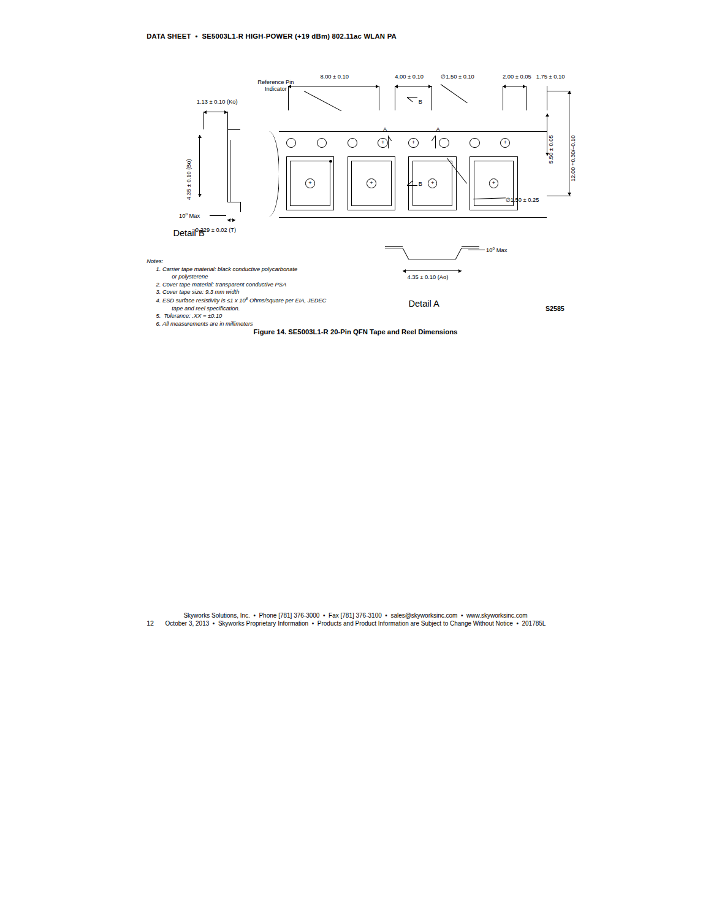DATA SHEET • SE5003L1-R HIGH-POWER (+19 dBm) 802.11ac WLAN PA
8.00 ± 0.10
4.00 ± 0.10
∅1.50 ± 0.10
2.00 ± 0.05
1.75 ± 0.10
Reference Pin
Indicator
B
B
A
A
5.50 ± 0.05
12.00 +0.30/–0.10
∅1.50 ± 0.25
1.13 ± 0.10 (Ko)
4.35 ± 0.10 (Bo)
10o Max
0.229 ± 0.02 (T)
Detail B
10o Max
4.35 ± 0.10 (Ao)
Detail A
Notes:
1. Carrier tape material: black conductive polycarbonate
or polysterene
2. Cover tape material: transparent conductive PSA
3. Cover tape size: 9.3 mm width
4. ESD surface resistivity is ≤1 x 108 Ohms/square per EIA, JEDEC
tape and reel specification.
5. Tolerance: .XX = ±0.10
6. All measurements are in millimeters
S2585
Figure 14. SE5003L1-R 20-Pin QFN Tape and Reel Dimensions
Skyworks Solutions, Inc. • Phone [781] 376-3000 • Fax [781] 376-3100 • sales@skyworksinc.com • www.skyworksinc.com
October 3, 2013 • Skyworks Proprietary Information • Products and Product Information are Subject to Change Without Notice • 201785L
12